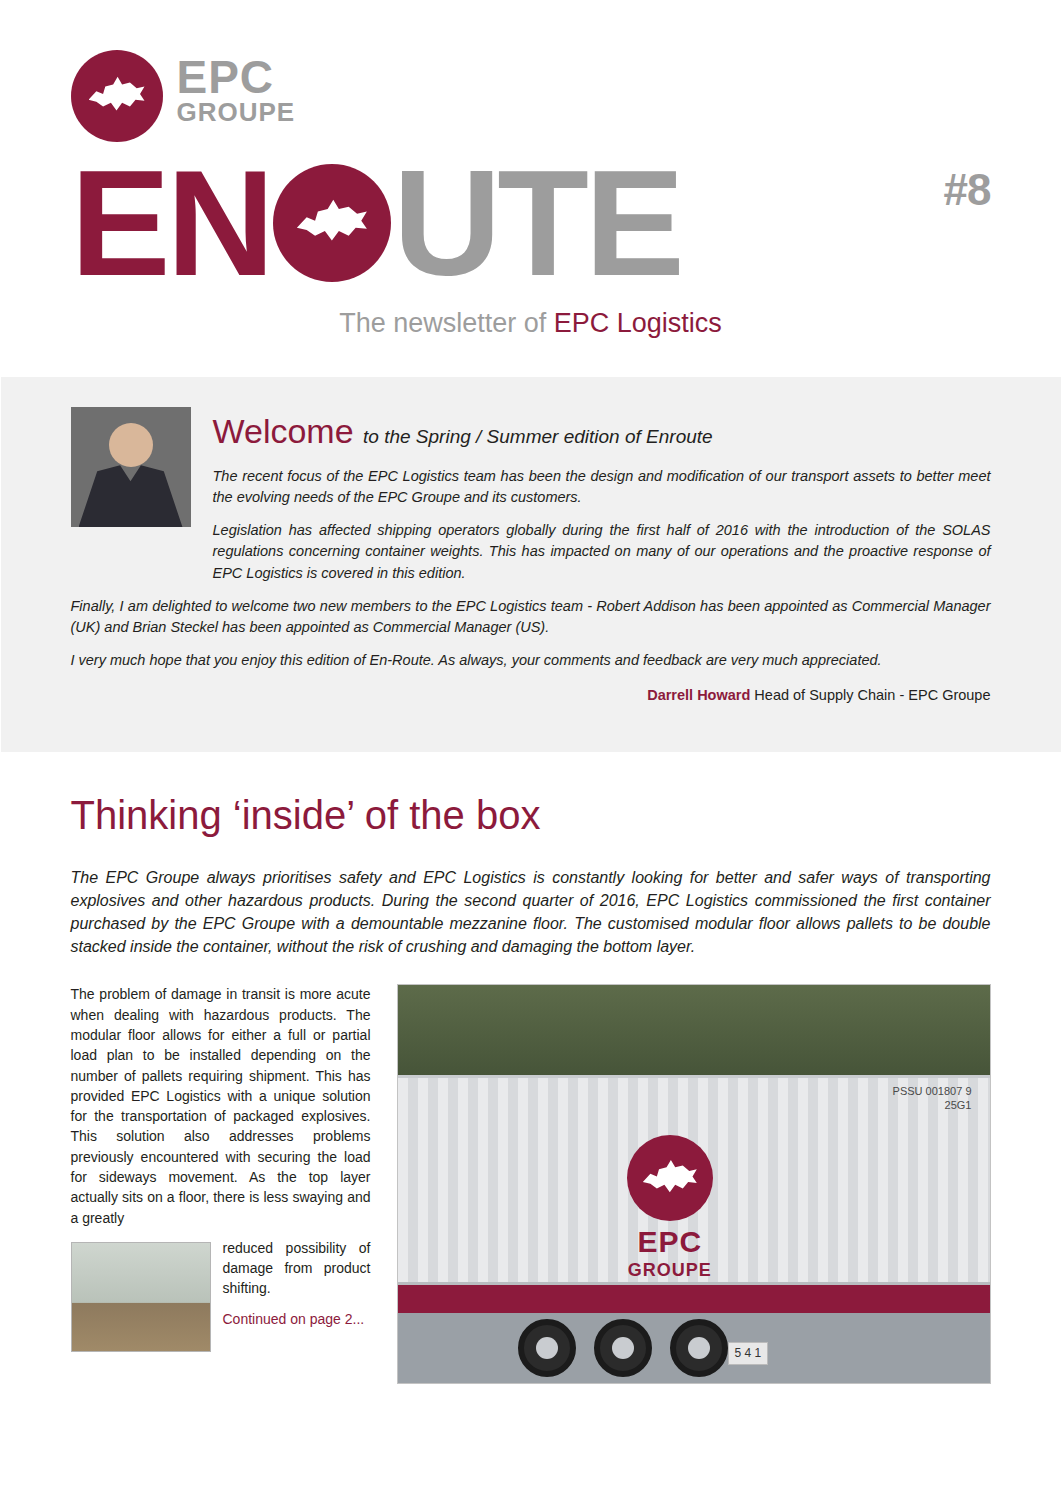EPC GROUPE
#8
EN UTE
The newsletter of EPC Logistics
Welcome to the Spring / Summer edition of Enroute
The recent focus of the EPC Logistics team has been the design and modification of our transport assets to better meet the evolving needs of the EPC Groupe and its customers.
Legislation has affected shipping operators globally during the first half of 2016 with the introduction of the SOLAS regulations concerning container weights. This has impacted on many of our operations and the proactive response of EPC Logistics is covered in this edition.
Finally, I am delighted to welcome two new members to the EPC Logistics team - Robert Addison has been appointed as Commercial Manager (UK) and Brian Steckel has been appointed as Commercial Manager (US).
I very much hope that you enjoy this edition of En-Route. As always, your comments and feedback are very much appreciated.
Darrell Howard Head of Supply Chain - EPC Groupe
Thinking ‘inside’ of the box
The EPC Groupe always prioritises safety and EPC Logistics is constantly looking for better and safer ways of transporting explosives and other hazardous products. During the second quarter of 2016, EPC Logistics commissioned the first container purchased by the EPC Groupe with a demountable mezzanine floor. The customised modular floor allows pallets to be double stacked inside the container, without the risk of crushing and damaging the bottom layer.
The problem of damage in transit is more acute when dealing with hazardous products. The modular floor allows for either a full or partial load plan to be installed depending on the number of pallets requiring shipment. This has provided EPC Logistics with a unique solution for the transportation of packaged explosives. This solution also addresses problems previously encountered with securing the load for sideways movement. As the top layer actually sits on a floor, there is less swaying and a greatly
reduced possibility of damage from product shifting.
Continued on page 2...
PSSU 001807 9
25G1
EPC
GROUPE
5 4 1